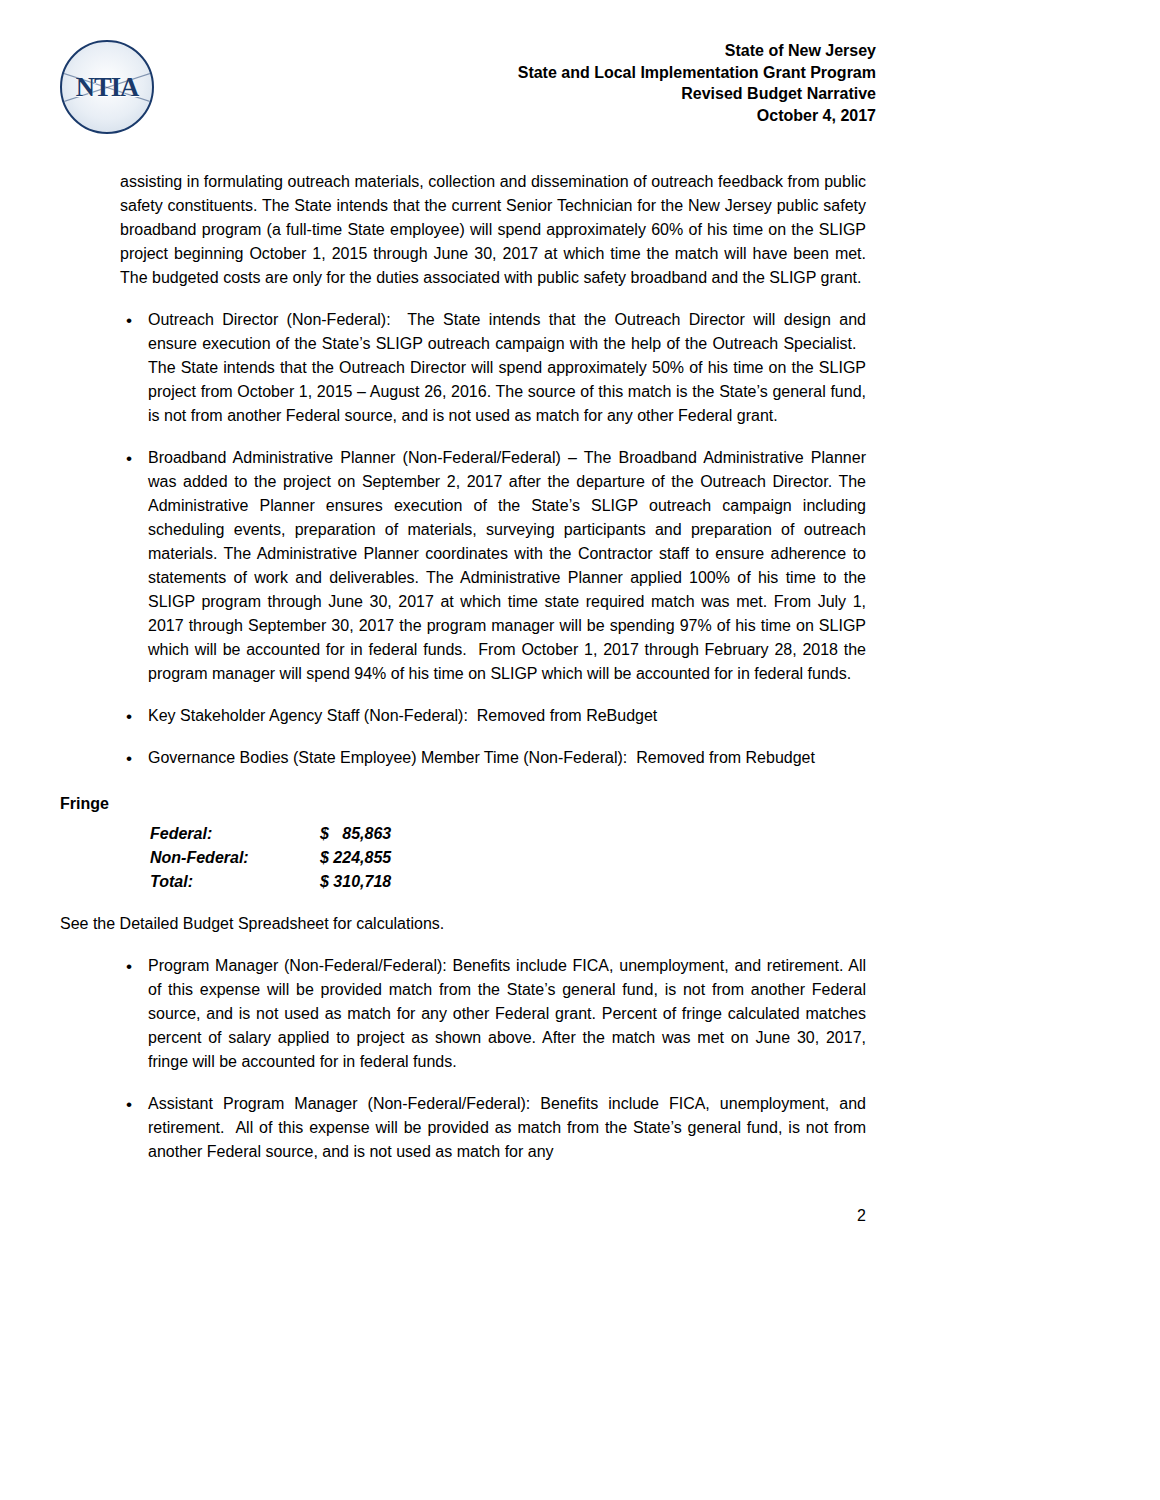NTIA
State of New Jersey
State and Local Implementation Grant Program
Revised Budget Narrative
October 4, 2017
assisting in formulating outreach materials, collection and dissemination of outreach feedback from public safety constituents. The State intends that the current Senior Technician for the New Jersey public safety broadband program (a full-time State employee) will spend approximately 60% of his time on the SLIGP project beginning October 1, 2015 through June 30, 2017 at which time the match will have been met. The budgeted costs are only for the duties associated with public safety broadband and the SLIGP grant.
Outreach Director (Non-Federal): The State intends that the Outreach Director will design and ensure execution of the State’s SLIGP outreach campaign with the help of the Outreach Specialist. The State intends that the Outreach Director will spend approximately 50% of his time on the SLIGP project from October 1, 2015 – August 26, 2016. The source of this match is the State’s general fund, is not from another Federal source, and is not used as match for any other Federal grant.
Broadband Administrative Planner (Non-Federal/Federal) – The Broadband Administrative Planner was added to the project on September 2, 2017 after the departure of the Outreach Director. The Administrative Planner ensures execution of the State’s SLIGP outreach campaign including scheduling events, preparation of materials, surveying participants and preparation of outreach materials. The Administrative Planner coordinates with the Contractor staff to ensure adherence to statements of work and deliverables. The Administrative Planner applied 100% of his time to the SLIGP program through June 30, 2017 at which time state required match was met. From July 1, 2017 through September 30, 2017 the program manager will be spending 97% of his time on SLIGP which will be accounted for in federal funds. From October 1, 2017 through February 28, 2018 the program manager will spend 94% of his time on SLIGP which will be accounted for in federal funds.
Key Stakeholder Agency Staff (Non-Federal): Removed from ReBudget
Governance Bodies (State Employee) Member Time (Non-Federal): Removed from Rebudget
Fringe
| Federal: | $ 85,863 |
| Non-Federal: | $ 224,855 |
| Total: | $ 310,718 |
See the Detailed Budget Spreadsheet for calculations.
Program Manager (Non-Federal/Federal): Benefits include FICA, unemployment, and retirement. All of this expense will be provided match from the State’s general fund, is not from another Federal source, and is not used as match for any other Federal grant. Percent of fringe calculated matches percent of salary applied to project as shown above. After the match was met on June 30, 2017, fringe will be accounted for in federal funds.
Assistant Program Manager (Non-Federal/Federal): Benefits include FICA, unemployment, and retirement. All of this expense will be provided as match from the State’s general fund, is not from another Federal source, and is not used as match for any
2